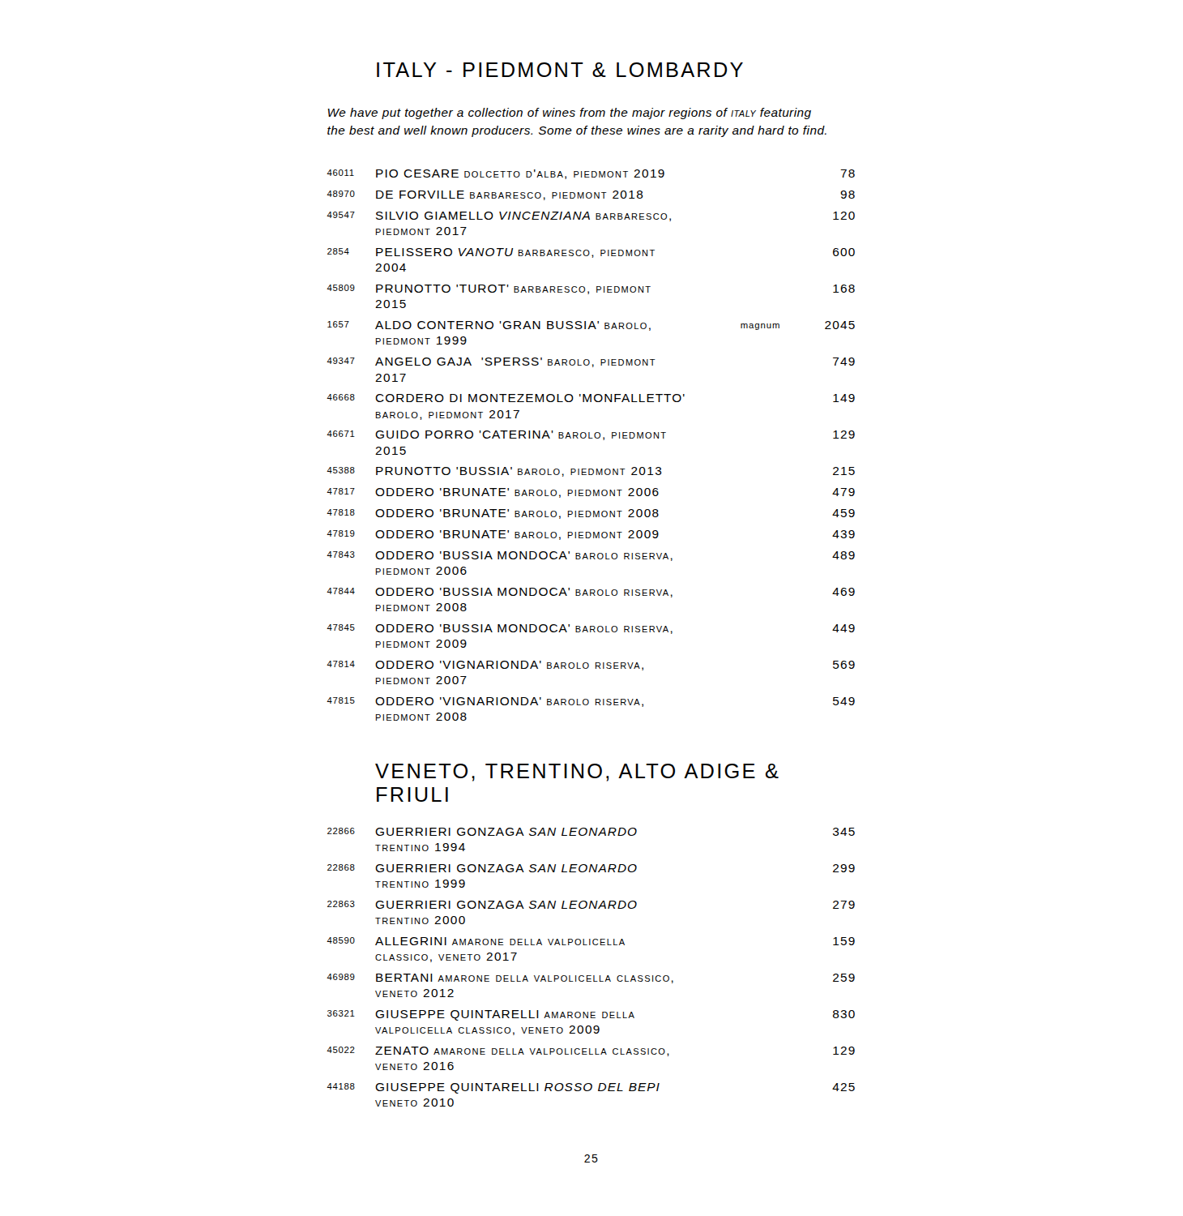Italy - Piedmont & Lombardy
We have put together a collection of wines from the major regions of Italy featuring the best and well known producers. Some of these wines are a rarity and hard to find.
| 46011 | Pio Cesare dolcetto d'alba, piedmont 2019 | | 78 |
| 48970 | De Forville barbaresco, piedmont 2018 | | 98 |
| 49547 | Silvio Giamello Vincenziana barbaresco, piedmont 2017 | | 120 |
| 2854 | Pelissero Vanotu barbaresco, piedmont 2004 | | 600 |
| 45809 | Prunotto 'Turot' barbaresco, piedmont 2015 | | 168 |
| 1657 | Aldo Conterno 'Gran Bussia' barolo, piedmont 1999 | magnum | 2045 |
| 49347 | Angelo Gaja 'Sperss' barolo, piedmont 2017 | | 749 |
| 46668 | Cordero di Montezemolo 'Monfalletto' barolo, piedmont 2017 | | 149 |
| 46671 | Guido Porro 'Caterina' barolo, piedmont 2015 | | 129 |
| 45388 | Prunotto 'Bussia' barolo, piedmont 2013 | | 215 |
| 47817 | Oddero 'Brunate' barolo, piedmont 2006 | | 479 |
| 47818 | Oddero 'Brunate' barolo, piedmont 2008 | | 459 |
| 47819 | Oddero 'Brunate' barolo, piedmont 2009 | | 439 |
| 47843 | Oddero 'Bussia Mondoca' barolo riserva, piedmont 2006 | | 489 |
| 47844 | Oddero 'Bussia Mondoca' barolo riserva, piedmont 2008 | | 469 |
| 47845 | Oddero 'Bussia Mondoca' barolo riserva, piedmont 2009 | | 449 |
| 47814 | Oddero 'Vignarionda' barolo riserva, piedmont 2007 | | 569 |
| 47815 | Oddero 'Vignarionda' barolo riserva, piedmont 2008 | | 549 |
Veneto, Trentino, Alto Adige & Friuli
| 22866 | Guerrieri Gonzaga San Leonardo trentino 1994 | | 345 |
| 22868 | Guerrieri Gonzaga San Leonardo trentino 1999 | | 299 |
| 22863 | Guerrieri Gonzaga San Leonardo trentino 2000 | | 279 |
| 48590 | Allegrini amarone della valpolicella classico, veneto 2017 | | 159 |
| 46989 | Bertani amarone della valpolicella classico, veneto 2012 | | 259 |
| 36321 | Giuseppe Quintarelli amarone della valpolicella classico, veneto 2009 | | 830 |
| 45022 | Zenato amarone della valpolicella classico, veneto 2016 | | 129 |
| 44188 | Giuseppe Quintarelli Rosso del Bepi veneto 2010 | | 425 |
25